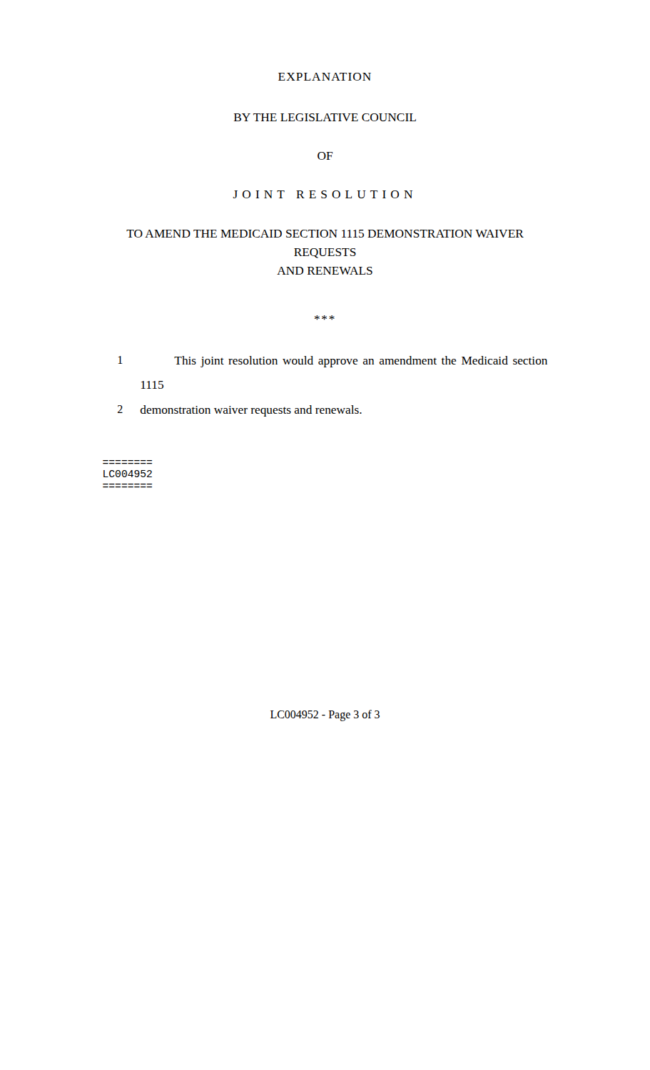EXPLANATION
BY THE LEGISLATIVE COUNCIL
OF
JOINT RESOLUTION
TO AMEND THE MEDICAID SECTION 1115 DEMONSTRATION WAIVER REQUESTS
AND RENEWALS
***
This joint resolution would approve an amendment the Medicaid section 1115
demonstration waiver requests and renewals.
========
LC004952
========
LC004952 - Page 3 of 3